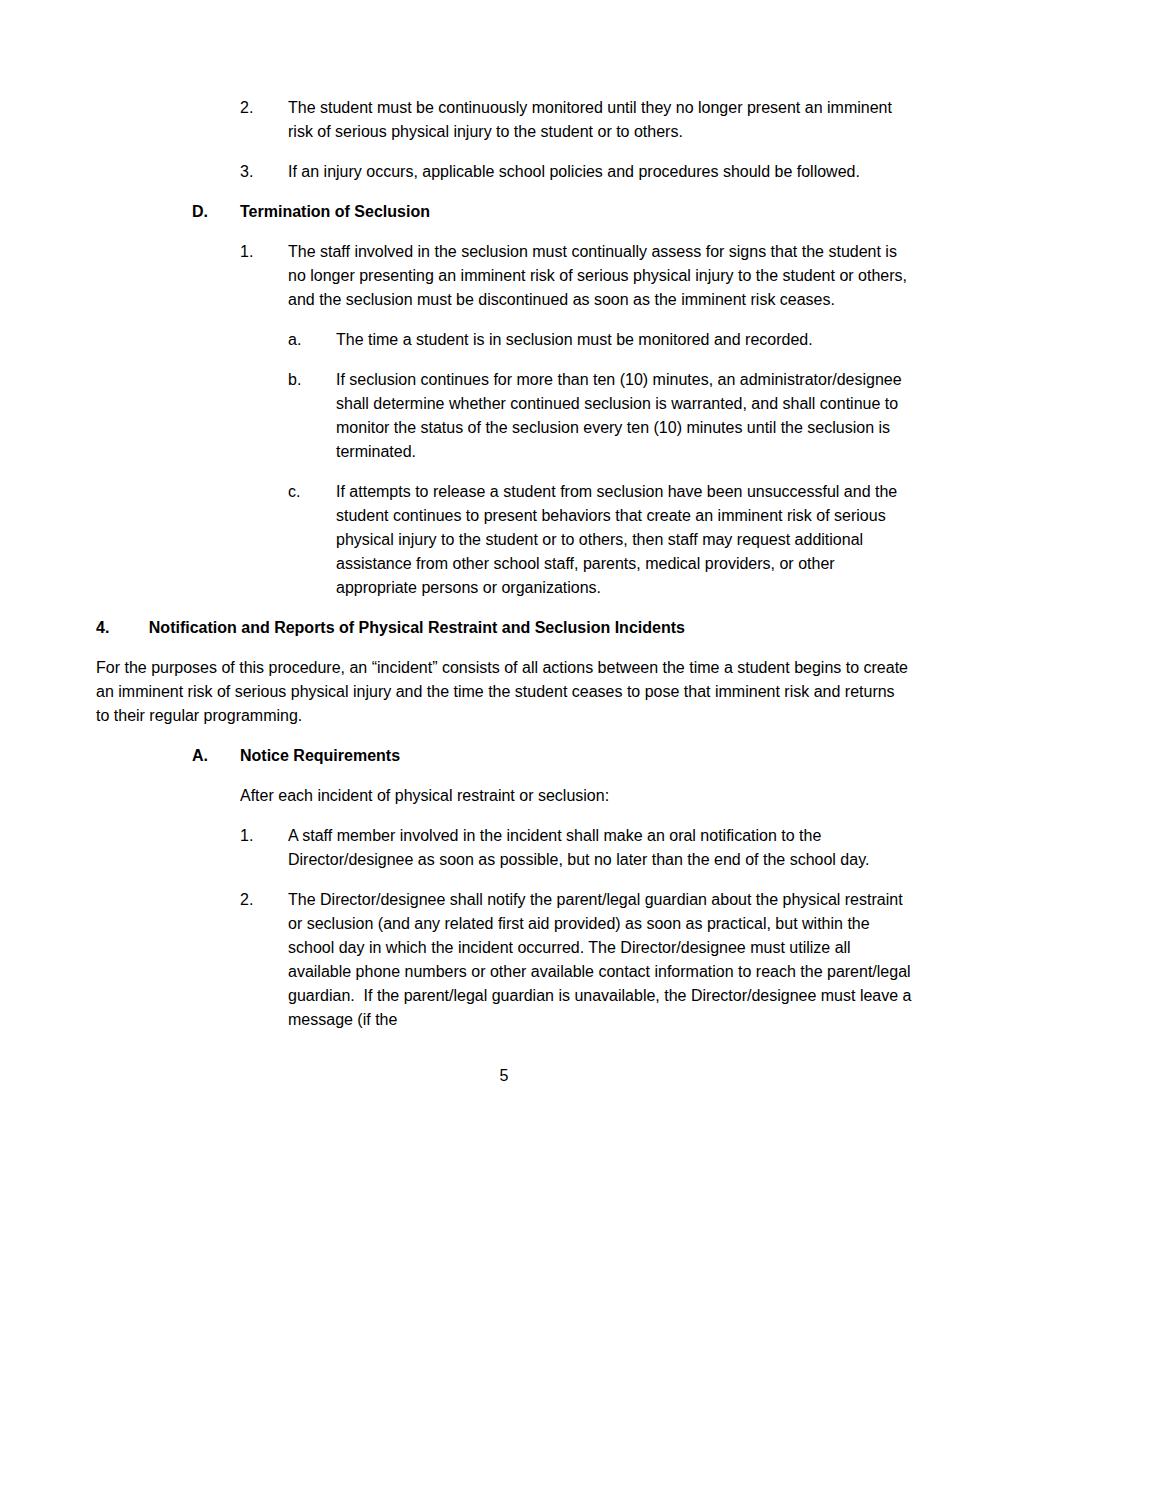2. The student must be continuously monitored until they no longer present an imminent risk of serious physical injury to the student or to others.
3. If an injury occurs, applicable school policies and procedures should be followed.
D. Termination of Seclusion
1. The staff involved in the seclusion must continually assess for signs that the student is no longer presenting an imminent risk of serious physical injury to the student or others, and the seclusion must be discontinued as soon as the imminent risk ceases.
a. The time a student is in seclusion must be monitored and recorded.
b. If seclusion continues for more than ten (10) minutes, an administrator/designee shall determine whether continued seclusion is warranted, and shall continue to monitor the status of the seclusion every ten (10) minutes until the seclusion is terminated.
c. If attempts to release a student from seclusion have been unsuccessful and the student continues to present behaviors that create an imminent risk of serious physical injury to the student or to others, then staff may request additional assistance from other school staff, parents, medical providers, or other appropriate persons or organizations.
4. Notification and Reports of Physical Restraint and Seclusion Incidents
For the purposes of this procedure, an “incident” consists of all actions between the time a student begins to create an imminent risk of serious physical injury and the time the student ceases to pose that imminent risk and returns to their regular programming.
A. Notice Requirements
After each incident of physical restraint or seclusion:
1. A staff member involved in the incident shall make an oral notification to the Director/designee as soon as possible, but no later than the end of the school day.
2. The Director/designee shall notify the parent/legal guardian about the physical restraint or seclusion (and any related first aid provided) as soon as practical, but within the school day in which the incident occurred. The Director/designee must utilize all available phone numbers or other available contact information to reach the parent/legal guardian. If the parent/legal guardian is unavailable, the Director/designee must leave a message (if the
5